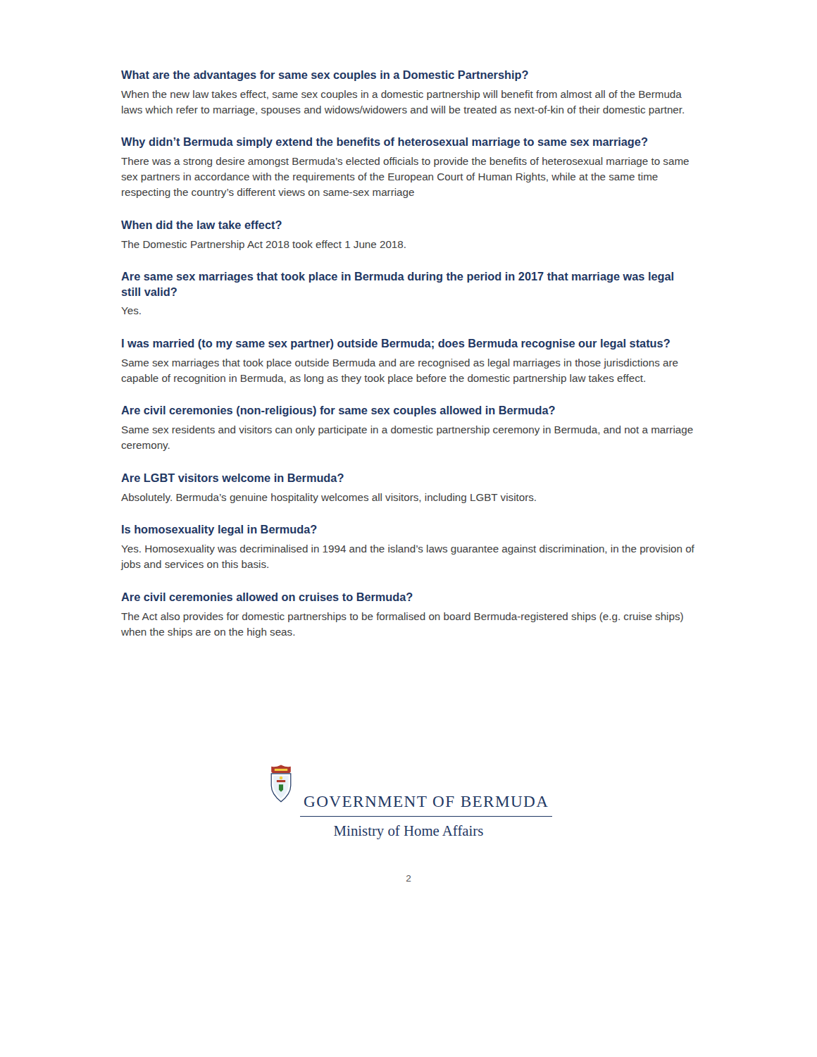What are the advantages for same sex couples in a Domestic Partnership?
When the new law takes effect, same sex couples in a domestic partnership will benefit from almost all of the Bermuda laws which refer to marriage, spouses and widows/widowers and will be treated as next-of-kin of their domestic partner.
Why didn’t Bermuda simply extend the benefits of heterosexual marriage to same sex marriage?
There was a strong desire amongst Bermuda’s elected officials to provide the benefits of heterosexual marriage to same sex partners in accordance with the requirements of the European Court of Human Rights, while at the same time respecting the country’s different views on same-sex marriage
When did the law take effect?
The Domestic Partnership Act 2018 took effect 1 June 2018.
Are same sex marriages that took place in Bermuda during the period in 2017 that marriage was legal still valid?
Yes.
I was married (to my same sex partner) outside Bermuda; does Bermuda recognise our legal status?
Same sex marriages that took place outside Bermuda and are recognised as legal marriages in those jurisdictions are capable of recognition in Bermuda, as long as they took place before the domestic partnership law takes effect.
Are civil ceremonies (non-religious) for same sex couples allowed in Bermuda?
Same sex residents and visitors can only participate in a domestic partnership ceremony in Bermuda, and not a marriage ceremony.
Are LGBT visitors welcome in Bermuda?
Absolutely. Bermuda’s genuine hospitality welcomes all visitors, including LGBT visitors.
Is homosexuality legal in Bermuda?
Yes. Homosexuality was decriminalised in 1994 and the island’s laws guarantee against discrimination, in the provision of jobs and services on this basis.
Are civil ceremonies allowed on cruises to Bermuda?
The Act also provides for domestic partnerships to be formalised on board Bermuda-registered ships (e.g. cruise ships) when the ships are on the high seas.
GOVERNMENT OF BERMUDA
Ministry of Home Affairs
2